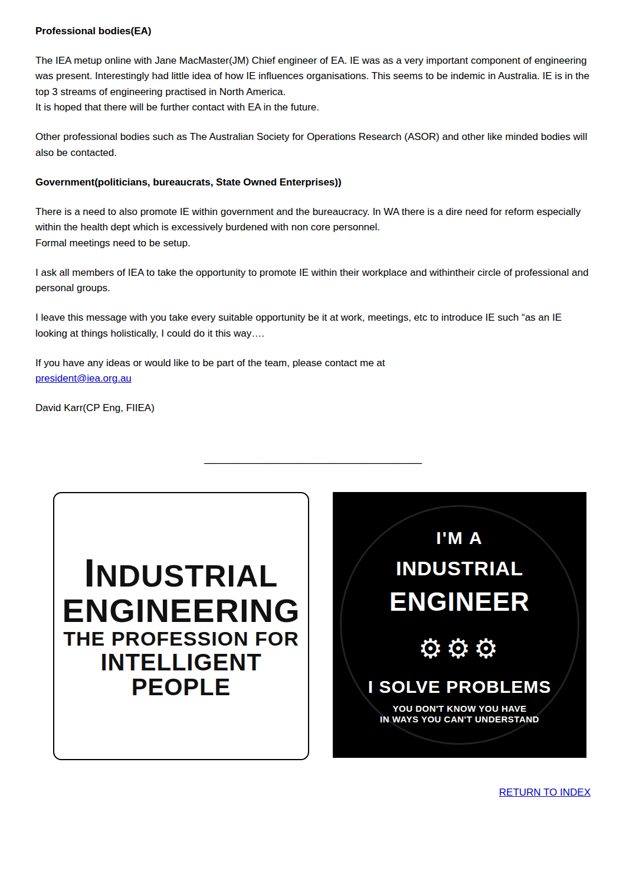Professional bodies(EA)
The IEA metup online with Jane MacMaster(JM) Chief engineer of EA. IE was as a very important component of engineering was present. Interestingly had little idea of how IE influences organisations. This seems to be indemic in Australia. IE is in the top 3 streams of engineering practised in North America.
It is hoped that there will be further contact with EA in the future.
Other professional bodies such as The Australian Society for Operations Research (ASOR) and other like minded bodies will also be contacted.
Government(politicians, bureaucrats, State Owned Enterprises))
There is a need to also promote IE within government and the bureaucracy. In WA there is a dire need for reform especially within the health dept which is excessively burdened with non core personnel.
Formal meetings need to be setup.
I ask all members of IEA to take the opportunity to promote IE within their workplace and withintheir circle of professional and personal groups.
I leave this message with you take every suitable opportunity be it at work, meetings, etc to introduce IE such “as an IE looking at things holistically, I could do it this way….
If you have any ideas or would like to be part of the team, please contact me at
president@iea.org.au
David Karr(CP Eng, FIIEA)
_______________________________________
INDUSTRIAL
ENGINEERING
THE PROFESSION FOR
INTELLIGENT PEOPLE
I'M A
INDUSTRIAL
ENGINEER
⚙⚙⚙
I SOLVE PROBLEMS
YOU DON'T KNOW YOU HAVE
IN WAYS YOU CAN'T UNDERSTAND
RETURN TO INDEX